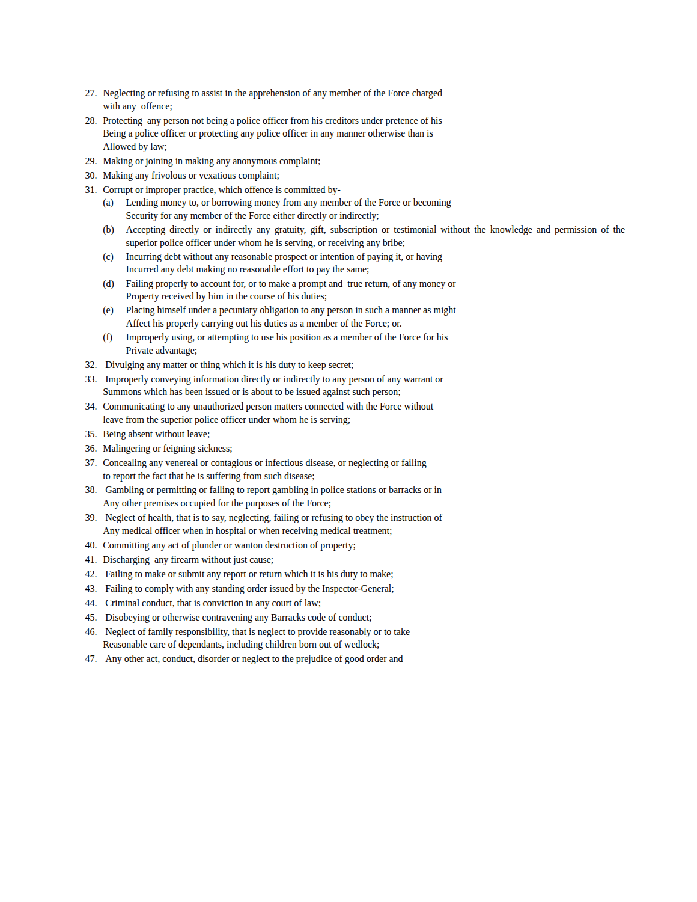27. Neglecting or refusing to assist in the apprehension of any member of the Force charged with any offence;
28. Protecting any person not being a police officer from his creditors under pretence of his Being a police officer or protecting any police officer in any manner otherwise than is Allowed by law;
29. Making or joining in making any anonymous complaint;
30. Making any frivolous or vexatious complaint;
31. Corrupt or improper practice, which offence is committed by-
(a) Lending money to, or borrowing money from any member of the Force or becoming Security for any member of the Force either directly or indirectly;
(b) Accepting directly or indirectly any gratuity, gift, subscription or testimonial without the knowledge and permission of the superior police officer under whom he is serving, or receiving any bribe;
(c) Incurring debt without any reasonable prospect or intention of paying it, or having Incurred any debt making no reasonable effort to pay the same;
(d) Failing properly to account for, or to make a prompt and true return, of any money or Property received by him in the course of his duties;
(e) Placing himself under a pecuniary obligation to any person in such a manner as might Affect his properly carrying out his duties as a member of the Force; or.
(f) Improperly using, or attempting to use his position as a member of the Force for his Private advantage;
32. Divulging any matter or thing which it is his duty to keep secret;
33. Improperly conveying information directly or indirectly to any person of any warrant or Summons which has been issued or is about to be issued against such person;
34. Communicating to any unauthorized person matters connected with the Force without leave from the superior police officer under whom he is serving;
35. Being absent without leave;
36. Malingering or feigning sickness;
37. Concealing any venereal or contagious or infectious disease, or neglecting or failing to report the fact that he is suffering from such disease;
38. Gambling or permitting or falling to report gambling in police stations or barracks or in Any other premises occupied for the purposes of the Force;
39. Neglect of health, that is to say, neglecting, failing or refusing to obey the instruction of Any medical officer when in hospital or when receiving medical treatment;
40. Committing any act of plunder or wanton destruction of property;
41. Discharging any firearm without just cause;
42. Failing to make or submit any report or return which it is his duty to make;
43. Failing to comply with any standing order issued by the Inspector-General;
44. Criminal conduct, that is conviction in any court of law;
45. Disobeying or otherwise contravening any Barracks code of conduct;
46. Neglect of family responsibility, that is neglect to provide reasonably or to take Reasonable care of dependants, including children born out of wedlock;
47. Any other act, conduct, disorder or neglect to the prejudice of good order and